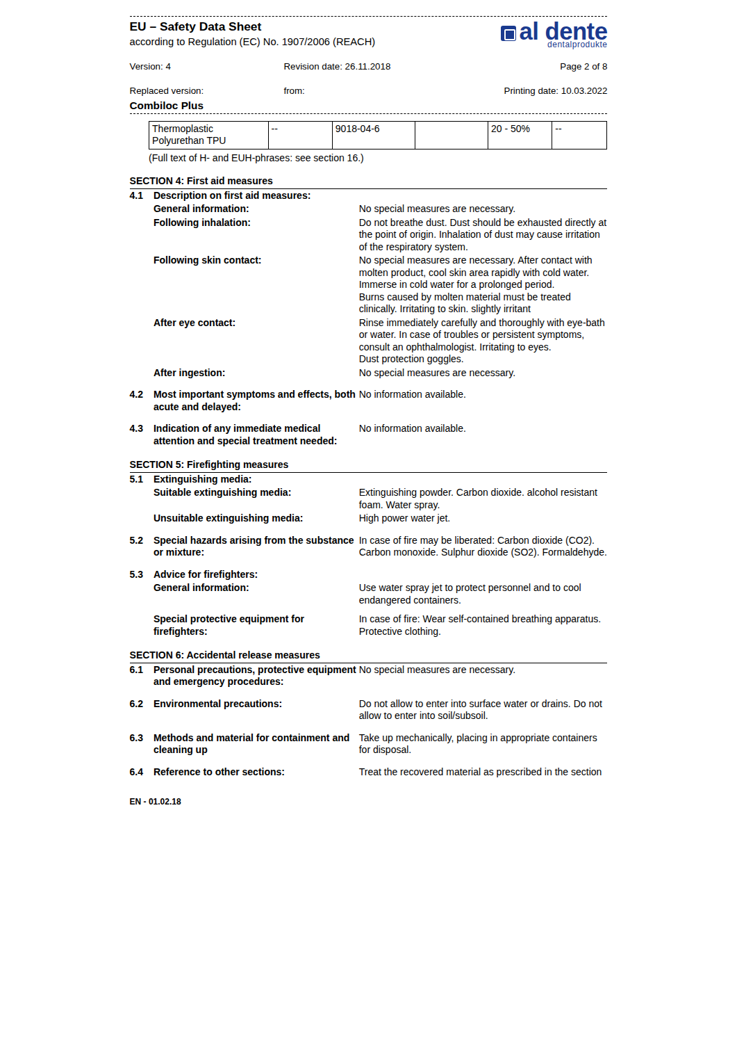EU – Safety Data Sheet
according to Regulation (EC) No. 1907/2006 (REACH)
al dente
dentalprodukte
Version: 4
Revision date: 26.11.2018
Page 2 of 8
Replaced version:
from:
Printing date: 10.03.2022
Combiloc Plus
| Thermoplastic Polyurethan TPU | -- | 9018-04-6 | | 20 - 50% | -- |
(Full text of H- and EUH-phrases: see section 16.)
SECTION 4: First aid measures
| 4.1 | Description on first aid measures: | |
| | General information: | No special measures are necessary. |
| | Following inhalation: | Do not breathe dust. Dust should be exhausted directly at the point of origin. Inhalation of dust may cause irritation of the respiratory system. |
| | Following skin contact: | No special measures are necessary. After contact with molten product, cool skin area rapidly with cold water. Immerse in cold water for a prolonged period. Burns caused by molten material must be treated clinically. Irritating to skin. slightly irritant |
| | After eye contact: | Rinse immediately carefully and thoroughly with eye-bath or water. In case of troubles or persistent symptoms, consult an ophthalmologist. Irritating to eyes. Dust protection goggles. |
| | After ingestion: | No special measures are necessary. |
| 4.2 | Most important symptoms and effects, both acute and delayed: | No information available. |
| 4.3 | Indication of any immediate medical attention and special treatment needed: | No information available. |
SECTION 5: Firefighting measures
| 5.1 | Extinguishing media: | |
| | Suitable extinguishing media: | Extinguishing powder. Carbon dioxide. alcohol resistant foam. Water spray. |
| | Unsuitable extinguishing media: | High power water jet. |
| 5.2 | Special hazards arising from the substance or mixture: | In case of fire may be liberated: Carbon dioxide (CO2). Carbon monoxide. Sulphur dioxide (SO2). Formaldehyde. |
| 5.3 | Advice for firefighters: | |
| | General information: | Use water spray jet to protect personnel and to cool endangered containers. |
| | Special protective equipment for firefighters: | In case of fire: Wear self-contained breathing apparatus. Protective clothing. |
SECTION 6: Accidental release measures
| 6.1 | Personal precautions, protective equipment and emergency procedures: | No special measures are necessary. |
| 6.2 | Environmental precautions: | Do not allow to enter into surface water or drains. Do not allow to enter into soil/subsoil. |
| 6.3 | Methods and material for containment and cleaning up | Take up mechanically, placing in appropriate containers for disposal. |
| 6.4 | Reference to other sections: | Treat the recovered material as prescribed in the section |
EN - 01.02.18